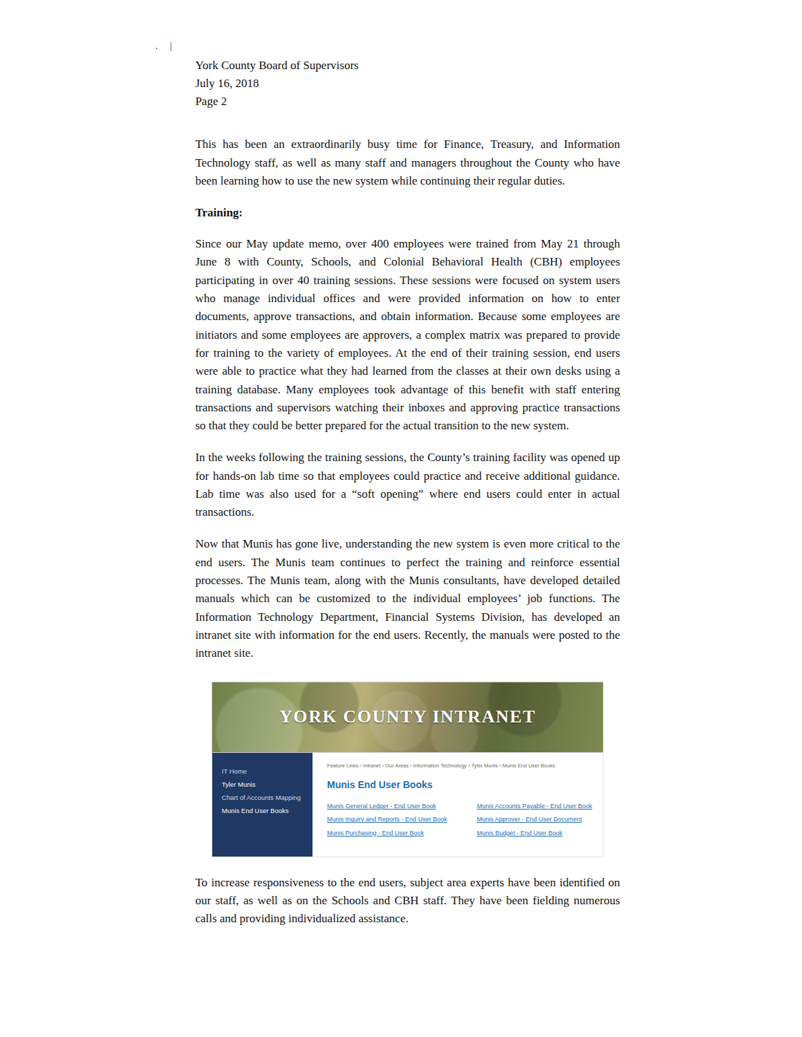. |
York County Board of Supervisors
July 16, 2018
Page 2
This has been an extraordinarily busy time for Finance, Treasury, and Information Technology staff, as well as many staff and managers throughout the County who have been learning how to use the new system while continuing their regular duties.
Training:
Since our May update memo, over 400 employees were trained from May 21 through June 8 with County, Schools, and Colonial Behavioral Health (CBH) employees participating in over 40 training sessions. These sessions were focused on system users who manage individual offices and were provided information on how to enter documents, approve transactions, and obtain information. Because some employees are initiators and some employees are approvers, a complex matrix was prepared to provide for training to the variety of employees. At the end of their training session, end users were able to practice what they had learned from the classes at their own desks using a training database. Many employees took advantage of this benefit with staff entering transactions and supervisors watching their inboxes and approving practice transactions so that they could be better prepared for the actual transition to the new system.
In the weeks following the training sessions, the County’s training facility was opened up for hands-on lab time so that employees could practice and receive additional guidance. Lab time was also used for a “soft opening” where end users could enter in actual transactions.
Now that Munis has gone live, understanding the new system is even more critical to the end users. The Munis team continues to perfect the training and reinforce essential processes. The Munis team, along with the Munis consultants, have developed detailed manuals which can be customized to the individual employees’ job functions. The Information Technology Department, Financial Systems Division, has developed an intranet site with information for the end users. Recently, the manuals were posted to the intranet site.
YORK COUNTY INTRANET
IT Home
Tyler Munis
Chart of Accounts Mapping
Munis End User Books
Feature Links › Intranet › Our Areas › Information Technology › Tyler Munis › Munis End User Books
Munis End User Books
Munis General Ledger - End User Book
Munis Inquiry and Reports - End User Book
Munis Purchasing - End User Book
Munis Accounts Payable - End User Book
Munis Approver - End User Document
Munis Budget - End User Book
To increase responsiveness to the end users, subject area experts have been identified on our staff, as well as on the Schools and CBH staff. They have been fielding numerous calls and providing individualized assistance.